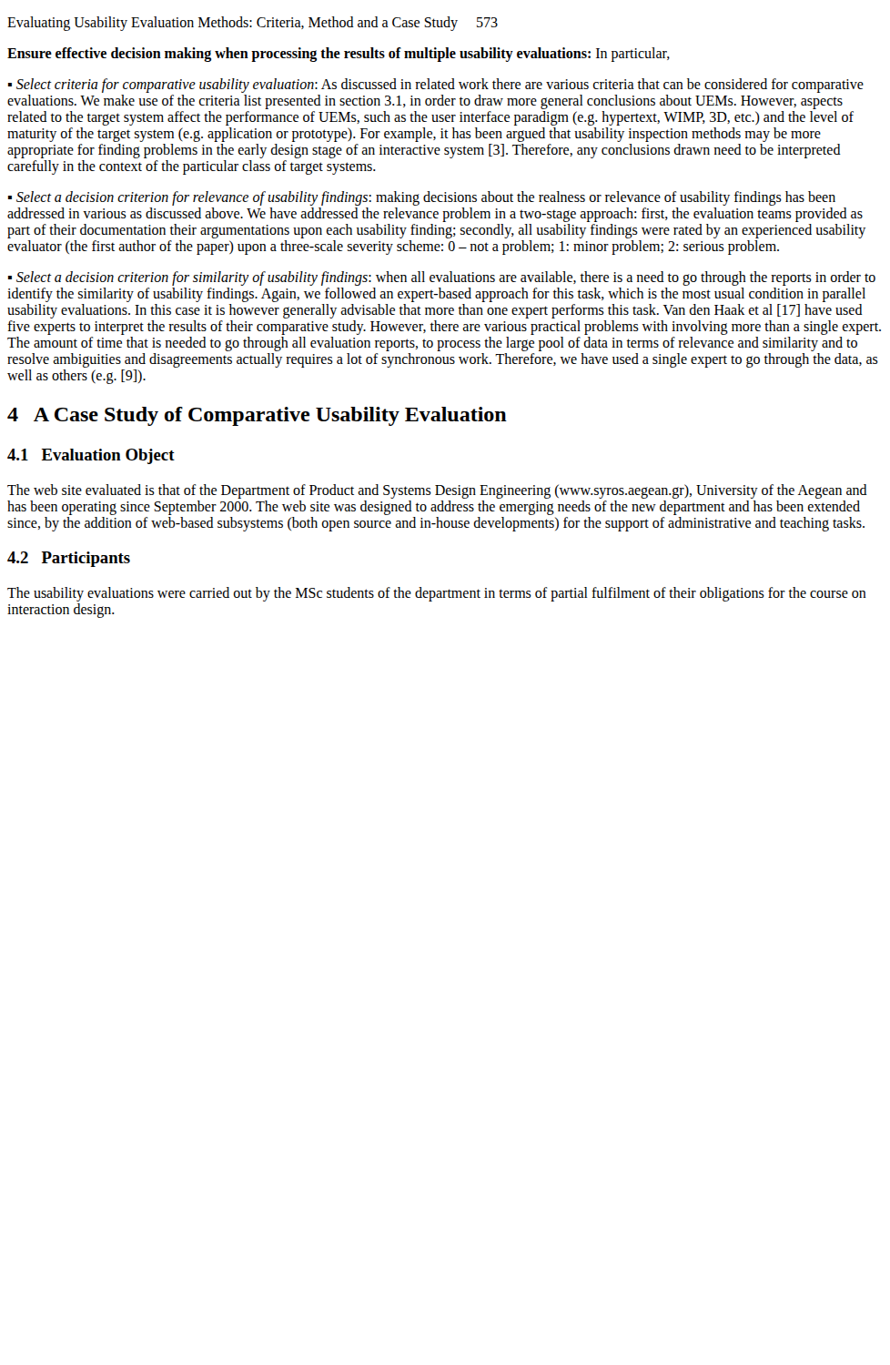Evaluating Usability Evaluation Methods: Criteria, Method and a Case Study 573
Ensure effective decision making when processing the results of multiple usability evaluations: In particular,
▪ Select criteria for comparative usability evaluation: As discussed in related work there are various criteria that can be considered for comparative evaluations. We make use of the criteria list presented in section 3.1, in order to draw more general conclusions about UEMs. However, aspects related to the target system affect the performance of UEMs, such as the user interface paradigm (e.g. hypertext, WIMP, 3D, etc.) and the level of maturity of the target system (e.g. application or prototype). For example, it has been argued that usability inspection methods may be more appropriate for finding problems in the early design stage of an interactive system [3]. Therefore, any conclusions drawn need to be interpreted carefully in the context of the particular class of target systems.
▪ Select a decision criterion for relevance of usability findings: making decisions about the realness or relevance of usability findings has been addressed in various as discussed above. We have addressed the relevance problem in a two-stage approach: first, the evaluation teams provided as part of their documentation their argumentations upon each usability finding; secondly, all usability findings were rated by an experienced usability evaluator (the first author of the paper) upon a three-scale severity scheme: 0 – not a problem; 1: minor problem; 2: serious problem.
▪ Select a decision criterion for similarity of usability findings: when all evaluations are available, there is a need to go through the reports in order to identify the similarity of usability findings. Again, we followed an expert-based approach for this task, which is the most usual condition in parallel usability evaluations. In this case it is however generally advisable that more than one expert performs this task. Van den Haak et al [17] have used five experts to interpret the results of their comparative study. However, there are various practical problems with involving more than a single expert. The amount of time that is needed to go through all evaluation reports, to process the large pool of data in terms of relevance and similarity and to resolve ambiguities and disagreements actually requires a lot of synchronous work. Therefore, we have used a single expert to go through the data, as well as others (e.g. [9]).
4 A Case Study of Comparative Usability Evaluation
4.1 Evaluation Object
The web site evaluated is that of the Department of Product and Systems Design Engineering (www.syros.aegean.gr), University of the Aegean and has been operating since September 2000. The web site was designed to address the emerging needs of the new department and has been extended since, by the addition of web-based subsystems (both open source and in-house developments) for the support of administrative and teaching tasks.
4.2 Participants
The usability evaluations were carried out by the MSc students of the department in terms of partial fulfilment of their obligations for the course on interaction design.